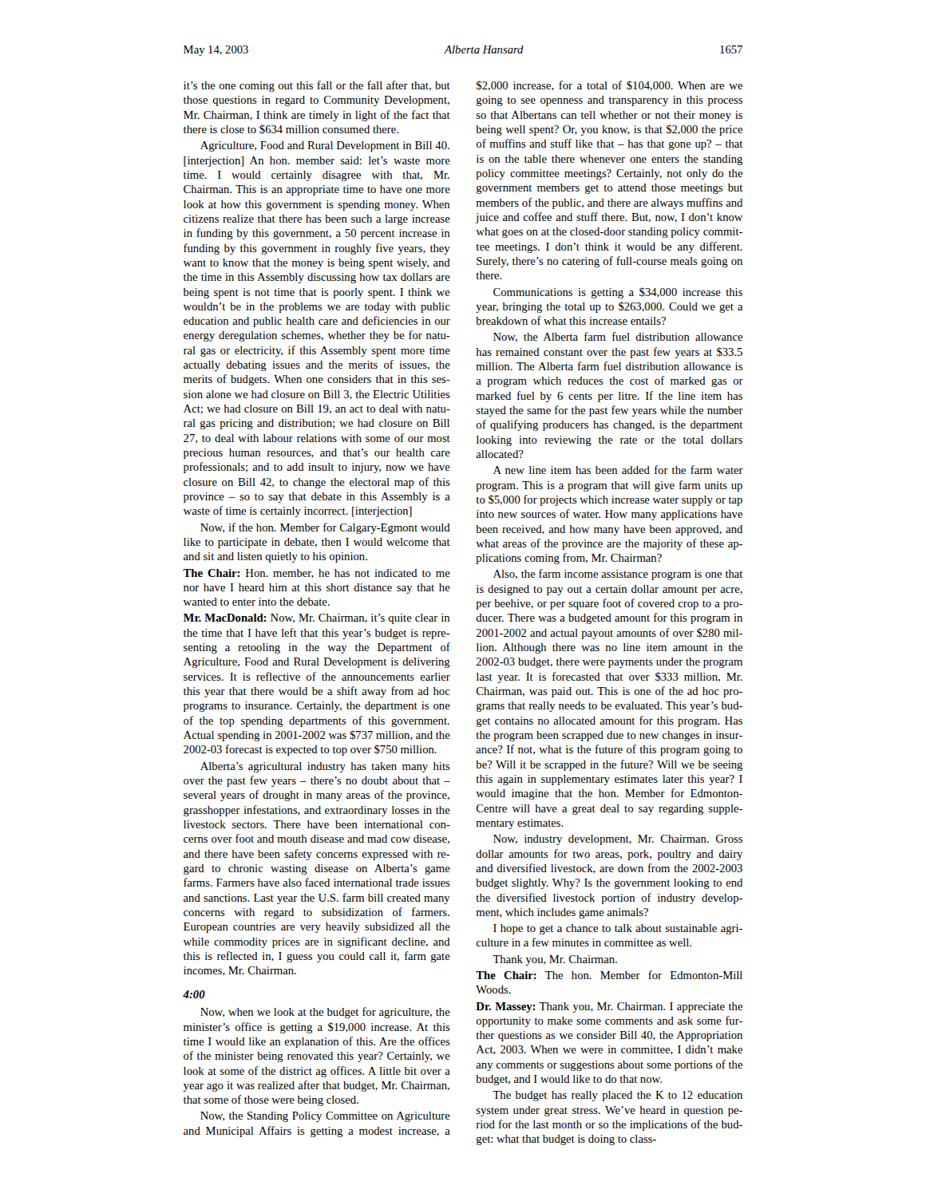May 14, 2003
Alberta Hansard
1657
it’s the one coming out this fall or the fall after that, but those questions in regard to Community Development, Mr. Chairman, I think are timely in light of the fact that there is close to $634 million consumed there.
Agriculture, Food and Rural Development in Bill 40. [interjection] An hon. member said: let’s waste more time. I would certainly disagree with that, Mr. Chairman. This is an appropriate time to have one more look at how this government is spending money. When citizens realize that there has been such a large increase in funding by this government, a 50 percent increase in funding by this government in roughly five years, they want to know that the money is being spent wisely, and the time in this Assembly discussing how tax dollars are being spent is not time that is poorly spent. I think we wouldn’t be in the problems we are today with public education and public health care and deficiencies in our energy deregulation schemes, whether they be for natural gas or electricity, if this Assembly spent more time actually debating issues and the merits of issues, the merits of budgets. When one considers that in this session alone we had closure on Bill 3, the Electric Utilities Act; we had closure on Bill 19, an act to deal with natural gas pricing and distribution; we had closure on Bill 27, to deal with labour relations with some of our most precious human resources, and that’s our health care professionals; and to add insult to injury, now we have closure on Bill 42, to change the electoral map of this province – so to say that debate in this Assembly is a waste of time is certainly incorrect. [interjection]
Now, if the hon. Member for Calgary-Egmont would like to participate in debate, then I would welcome that and sit and listen quietly to his opinion.
The Chair: Hon. member, he has not indicated to me nor have I heard him at this short distance say that he wanted to enter into the debate.
Mr. MacDonald: Now, Mr. Chairman, it’s quite clear in the time that I have left that this year’s budget is representing a retooling in the way the Department of Agriculture, Food and Rural Development is delivering services. It is reflective of the announcements earlier this year that there would be a shift away from ad hoc programs to insurance. Certainly, the department is one of the top spending departments of this government. Actual spending in 2001-2002 was $737 million, and the 2002-03 forecast is expected to top over $750 million.
Alberta’s agricultural industry has taken many hits over the past few years – there’s no doubt about that – several years of drought in many areas of the province, grasshopper infestations, and extraordinary losses in the livestock sectors. There have been international concerns over foot and mouth disease and mad cow disease, and there have been safety concerns expressed with regard to chronic wasting disease on Alberta’s game farms. Farmers have also faced international trade issues and sanctions. Last year the U.S. farm bill created many concerns with regard to subsidization of farmers. European countries are very heavily subsidized all the while commodity prices are in significant decline, and this is reflected in, I guess you could call it, farm gate incomes, Mr. Chairman.
4:00
Now, when we look at the budget for agriculture, the minister’s office is getting a $19,000 increase. At this time I would like an explanation of this. Are the offices of the minister being renovated this year? Certainly, we look at some of the district ag offices. A little bit over a year ago it was realized after that budget, Mr. Chairman, that some of those were being closed.
Now, the Standing Policy Committee on Agriculture and Municipal Affairs is getting a modest increase, a $2,000 increase, for a total of $104,000. When are we going to see openness and transparency in this process so that Albertans can tell whether or not their money is being well spent? Or, you know, is that $2,000 the price of muffins and stuff like that – has that gone up? – that is on the table there whenever one enters the standing policy committee meetings? Certainly, not only do the government members get to attend those meetings but members of the public, and there are always muffins and juice and coffee and stuff there. But, now, I don’t know what goes on at the closed-door standing policy committee meetings. I don’t think it would be any different. Surely, there’s no catering of full-course meals going on there.
Communications is getting a $34,000 increase this year, bringing the total up to $263,000. Could we get a breakdown of what this increase entails?
Now, the Alberta farm fuel distribution allowance has remained constant over the past few years at $33.5 million. The Alberta farm fuel distribution allowance is a program which reduces the cost of marked gas or marked fuel by 6 cents per litre. If the line item has stayed the same for the past few years while the number of qualifying producers has changed, is the department looking into reviewing the rate or the total dollars allocated?
A new line item has been added for the farm water program. This is a program that will give farm units up to $5,000 for projects which increase water supply or tap into new sources of water. How many applications have been received, and how many have been approved, and what areas of the province are the majority of these applications coming from, Mr. Chairman?
Also, the farm income assistance program is one that is designed to pay out a certain dollar amount per acre, per beehive, or per square foot of covered crop to a producer. There was a budgeted amount for this program in 2001-2002 and actual payout amounts of over $280 million. Although there was no line item amount in the 2002-03 budget, there were payments under the program last year. It is forecasted that over $333 million, Mr. Chairman, was paid out. This is one of the ad hoc programs that really needs to be evaluated. This year’s budget contains no allocated amount for this program. Has the program been scrapped due to new changes in insurance? If not, what is the future of this program going to be? Will it be scrapped in the future? Will we be seeing this again in supplementary estimates later this year? I would imagine that the hon. Member for Edmonton-Centre will have a great deal to say regarding supplementary estimates.
Now, industry development, Mr. Chairman. Gross dollar amounts for two areas, pork, poultry and dairy and diversified livestock, are down from the 2002-2003 budget slightly. Why? Is the government looking to end the diversified livestock portion of industry development, which includes game animals?
I hope to get a chance to talk about sustainable agriculture in a few minutes in committee as well.
Thank you, Mr. Chairman.
The Chair: The hon. Member for Edmonton-Mill Woods.
Dr. Massey: Thank you, Mr. Chairman. I appreciate the opportunity to make some comments and ask some further questions as we consider Bill 40, the Appropriation Act, 2003. When we were in committee, I didn’t make any comments or suggestions about some portions of the budget, and I would like to do that now.
The budget has really placed the K to 12 education system under great stress. We’ve heard in question period for the last month or so the implications of the budget: what that budget is doing to class-